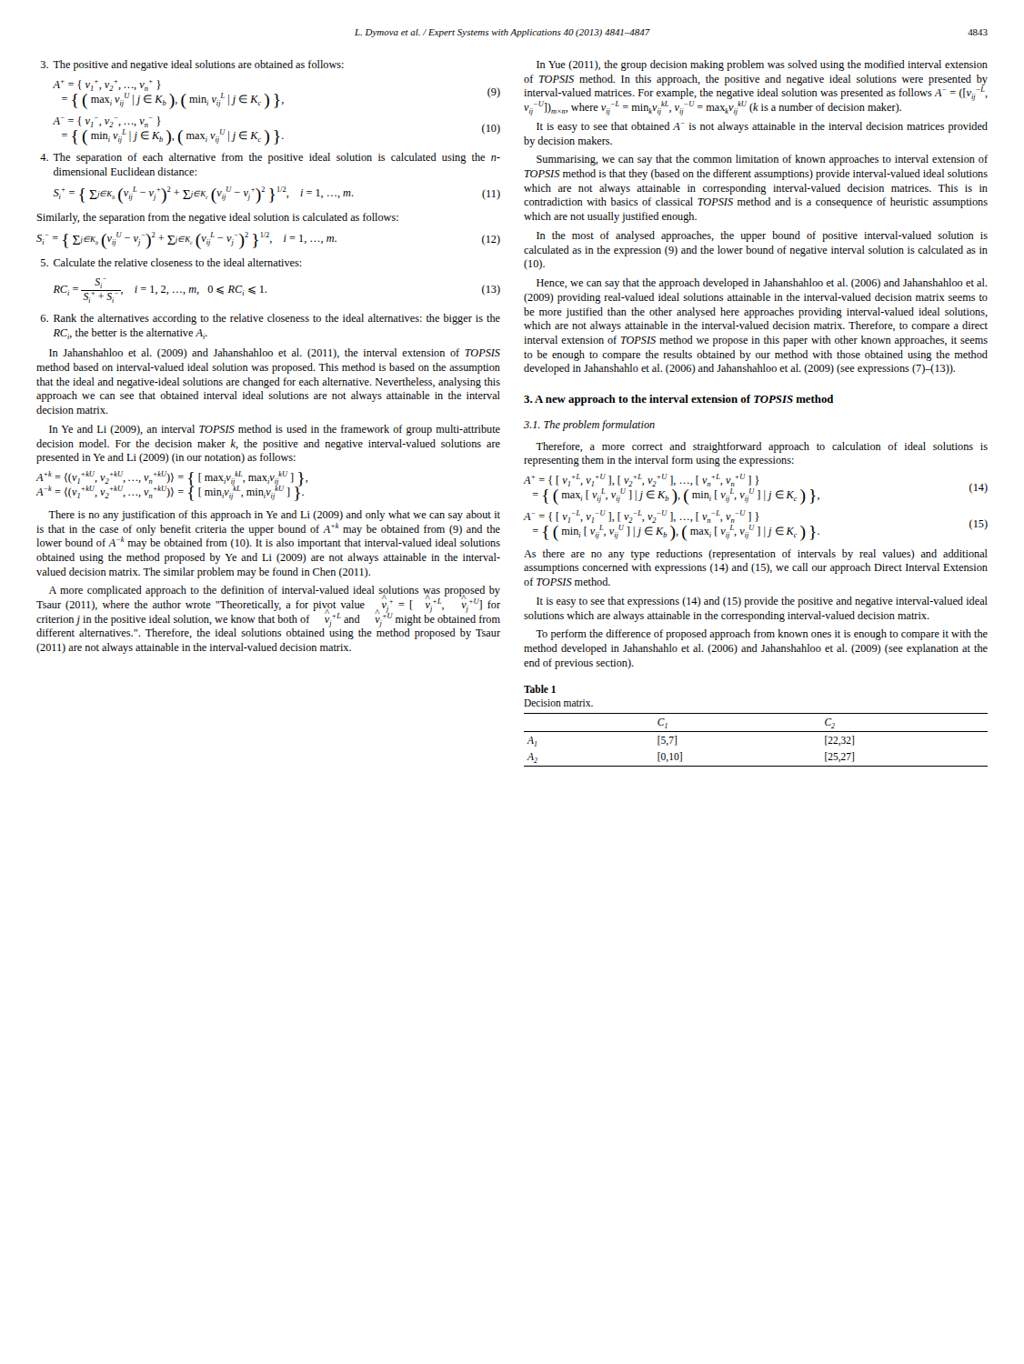L. Dymova et al. / Expert Systems with Applications 40 (2013) 4841–4847
4843
The positive and negative ideal solutions are obtained as follows:
A+ = { v1+, v2+, …, vn+ }
= { ( maxi vijU | j ∈ Kb ), ( mini vijL | j ∈ Kc ) },
(9)
A− = { v1−, v2−, …, vn− }
= { ( mini vijL | j ∈ Kb ), ( maxi vijU | j ∈ Kc ) }.
(10)
The separation of each alternative from the positive ideal solution is calculated using the n-dimensional Euclidean distance:
Si+ = { Σj∈Kb (vijL − vj+)2 + Σj∈Kc (vijU − vj+)2 }1/2, i = 1, …, m.
(11)
Similarly, the separation from the negative ideal solution is calculated as follows:
Si− = { Σj∈Kb (vijU − vj−)2 + Σj∈Kc (vijL − vj−)2 }1/2, i = 1, …, m.
(12)
Calculate the relative closeness to the ideal alternatives:
RCi = Si−Si+ + Si−, i = 1, 2, …, m, 0 ⩽ RCi ⩽ 1.
(13)
Rank the alternatives according to the relative closeness to the ideal alternatives: the bigger is the RCi, the better is the alternative Ai.
In Jahanshahloo et al. (2009) and Jahanshahloo et al. (2011), the interval extension of TOPSIS method based on interval-valued ideal solution was proposed. This method is based on the assumption that the ideal and negative-ideal solutions are changed for each alternative. Nevertheless, analysing this approach we can see that obtained interval ideal solutions are not always attainable in the interval decision matrix.
In Ye and Li (2009), an interval TOPSIS method is used in the framework of group multi-attribute decision model. For the decision maker k, the positive and negative interval-valued solutions are presented in Ye and Li (2009) (in our notation) as follows:
A+k = ⟨(v1+kU, v2+kU, …, vn+kU)⟩ = { [ maxivijkL, maxivijkU ] },
A−k = ⟨(v1+kU, v2+kU, …, vn+kU)⟩ = { [ minivijkL, minivijkU ] }.
There is no any justification of this approach in Ye and Li (2009) and only what we can say about it is that in the case of only benefit criteria the upper bound of A+k may be obtained from (9) and the lower bound of A−k may be obtained from (10). It is also important that interval-valued ideal solutions obtained using the method proposed by Ye and Li (2009) are not always attainable in the interval-valued decision matrix. The similar problem may be found in Chen (2011).
A more complicated approach to the definition of interval-valued ideal solutions was proposed by Tsaur (2011), where the author wrote "Theoretically, a for pivot value vj+ = [vj+L, vj+U] for criterion j in the positive ideal solution, we know that both of vj+L and vj+U might be obtained from different alternatives.". Therefore, the ideal solutions obtained using the method proposed by Tsaur (2011) are not always attainable in the interval-valued decision matrix.
In Yue (2011), the group decision making problem was solved using the modified interval extension of TOPSIS method. In this approach, the positive and negative ideal solutions were presented by interval-valued matrices. For example, the negative ideal solution was presented as follows A− = ([vij−L, vij−U])m×n, where vij−L = minkvijkL, vij−U = maxkvijkU (k is a number of decision maker).
It is easy to see that obtained A− is not always attainable in the interval decision matrices provided by decision makers.
Summarising, we can say that the common limitation of known approaches to interval extension of TOPSIS method is that they (based on the different assumptions) provide interval-valued ideal solutions which are not always attainable in corresponding interval-valued decision matrices. This is in contradiction with basics of classical TOPSIS method and is a consequence of heuristic assumptions which are not usually justified enough.
In the most of analysed approaches, the upper bound of positive interval-valued solution is calculated as in the expression (9) and the lower bound of negative interval solution is calculated as in (10).
Hence, we can say that the approach developed in Jahanshahloo et al. (2006) and Jahanshahloo et al. (2009) providing real-valued ideal solutions attainable in the interval-valued decision matrix seems to be more justified than the other analysed here approaches providing interval-valued ideal solutions, which are not always attainable in the interval-valued decision matrix. Therefore, to compare a direct interval extension of TOPSIS method we propose in this paper with other known approaches, it seems to be enough to compare the results obtained by our method with those obtained using the method developed in Jahanshahlo et al. (2006) and Jahanshahloo et al. (2009) (see expressions (7)–(13)).
3. A new approach to the interval extension of TOPSIS method
3.1. The problem formulation
Therefore, a more correct and straightforward approach to calculation of ideal solutions is representing them in the interval form using the expressions:
A+ = { [ v1+L, v1+U ], [ v2+L, v2+U ], …, [ vn+L, vn+U ] }
= { ( maxi [ vijL, vijU ] | j ∈ Kb ), ( mini [ vijL, vijU ] | j ∈ Kc ) },
(14)
A− = { [ v1−L, v1−U ], [ v2−L, v2−U ], …, [ vn−L, vn−U ] }
= { ( mini [ vijL, vijU ] | j ∈ Kb ), ( maxi [ vijL, vijU ] | j ∈ Kc ) }.
(15)
As there are no any type reductions (representation of intervals by real values) and additional assumptions concerned with expressions (14) and (15), we call our approach Direct Interval Extension of TOPSIS method.
It is easy to see that expressions (14) and (15) provide the positive and negative interval-valued ideal solutions which are always attainable in the corresponding interval-valued decision matrix.
To perform the difference of proposed approach from known ones it is enough to compare it with the method developed in Jahanshahlo et al. (2006) and Jahanshahloo et al. (2009) (see explanation at the end of previous section).
Table 1
Decision matrix.
| | C 1 | C 2 |
| --- | --- | --- |
| A 1 | [5,7] | [22,32] |
| A 2 | [0,10] | [25,27] |